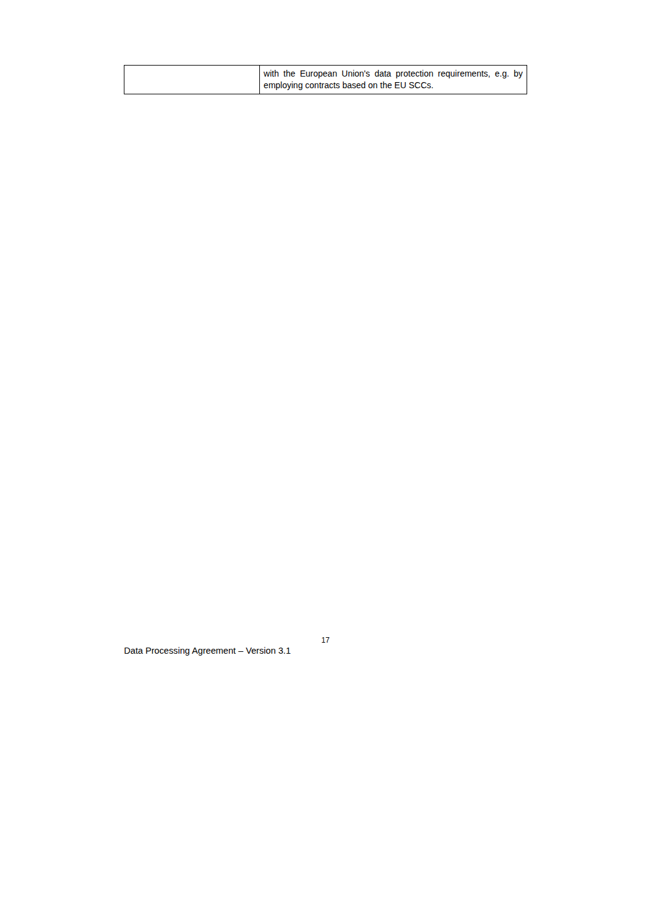| | with the European Union's data protection requirements, e.g. by employing contracts based on the EU SCCs. |
17
Data Processing Agreement – Version 3.1